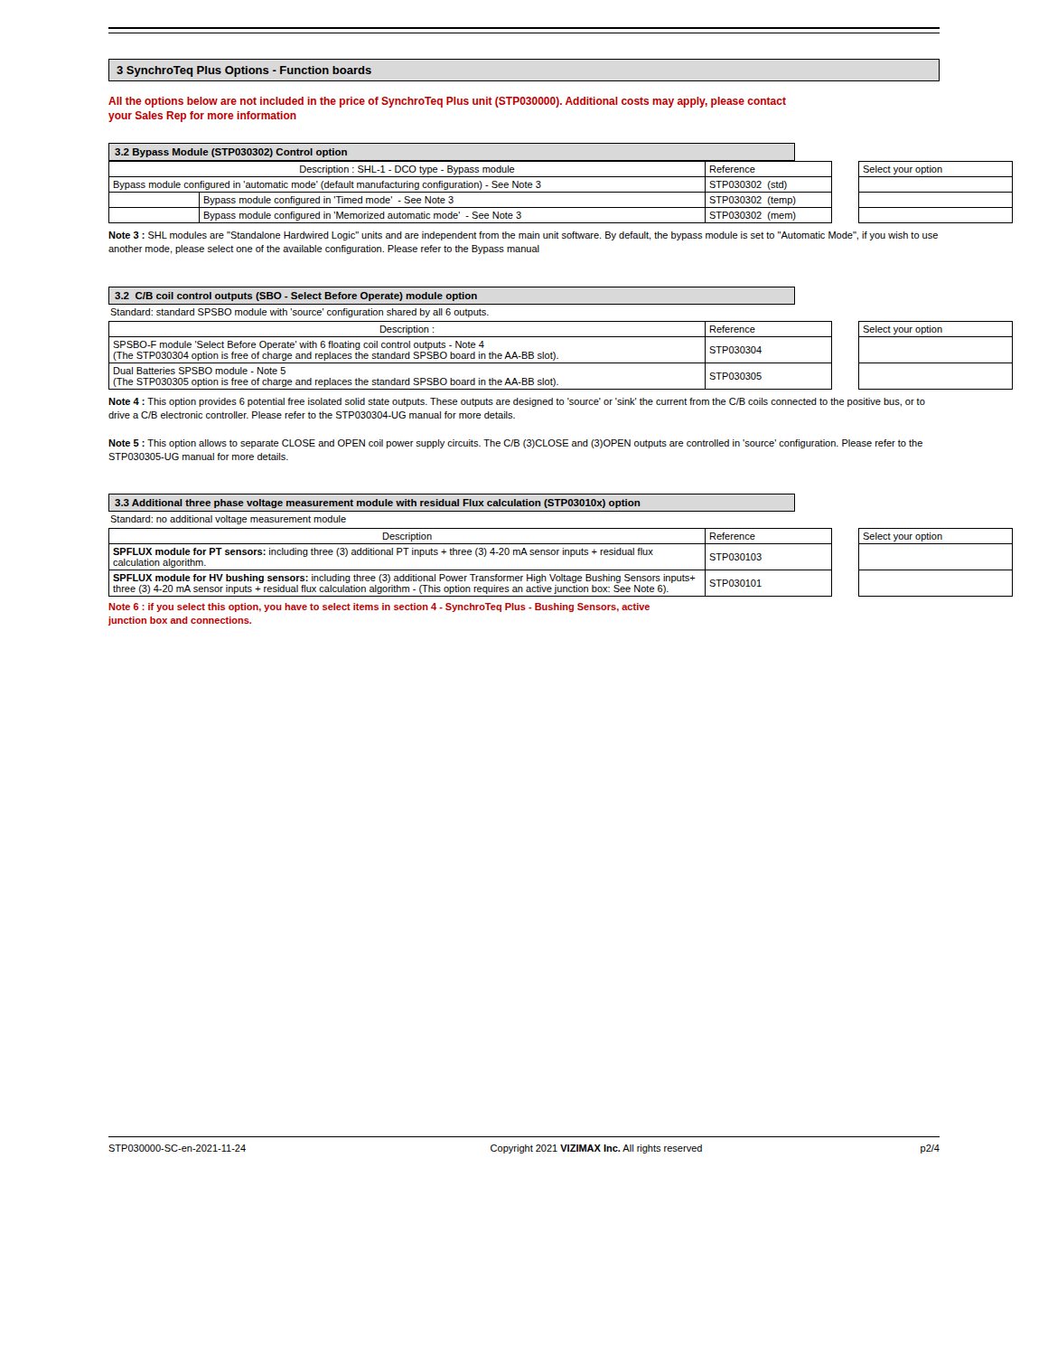3 SynchroTeq Plus Options - Function boards
All the options below are not included in the price of SynchroTeq Plus unit (STP030000). Additional costs may apply, please contact
your Sales Rep for more information
3.2 Bypass Module (STP030302) Control option
| Description : SHL-1 - DCO type - Bypass module | Reference | | Select your option |
| Bypass module configured in 'automatic mode' (default manufacturing configuration) - See Note 3 | STP030302 (std) | | |
| | Bypass module configured in 'Timed mode' - See Note 3 | STP030302 (temp) | | |
| | Bypass module configured in 'Memorized automatic mode' - See Note 3 | STP030302 (mem) | | |
Note 3 : SHL modules are "Standalone Hardwired Logic" units and are independent from the main unit software. By default, the bypass module is set to "Automatic Mode", if you wish to use another mode, please select one of the available configuration. Please refer to the Bypass manual
3.2 C/B coil control outputs (SBO - Select Before Operate) module option
Standard: standard SPSBO module with 'source' configuration shared by all 6 outputs.
| Description : | Reference | | Select your option |
| SPSBO-F module 'Select Before Operate' with 6 floating coil control outputs - Note 4 (The STP030304 option is free of charge and replaces the standard SPSBO board in the AA-BB slot). | STP030304 | | |
| Dual Batteries SPSBO module - Note 5 (The STP030305 option is free of charge and replaces the standard SPSBO board in the AA-BB slot). | STP030305 | | |
Note 4 : This option provides 6 potential free isolated solid state outputs. These outputs are designed to 'source' or 'sink' the current from the C/B coils connected to the positive bus, or to drive a C/B electronic controller. Please refer to the STP030304-UG manual for more details.
Note 5 : This option allows to separate CLOSE and OPEN coil power supply circuits. The C/B (3)CLOSE and (3)OPEN outputs are controlled in 'source' configuration. Please refer to the STP030305-UG manual for more details.
3.3 Additional three phase voltage measurement module with residual Flux calculation (STP03010x) option
Standard: no additional voltage measurement module
| Description | Reference | | Select your option |
| SPFLUX module for PT sensors: including three (3) additional PT inputs + three (3) 4-20 mA sensor inputs + residual flux calculation algorithm. | STP030103 | | |
| SPFLUX module for HV bushing sensors: including three (3) additional Power Transformer High Voltage Bushing Sensors inputs+ three (3) 4-20 mA sensor inputs + residual flux calculation algorithm - (This option requires an active junction box: See Note 6). | STP030101 | | |
Note 6 : if you select this option, you have to select items in section 4 - SynchroTeq Plus - Bushing Sensors, active
junction box and connections.
STP030000-SC-en-2021-11-24
Copyright 2021 VIZIMAX Inc. All rights reserved
p2/4